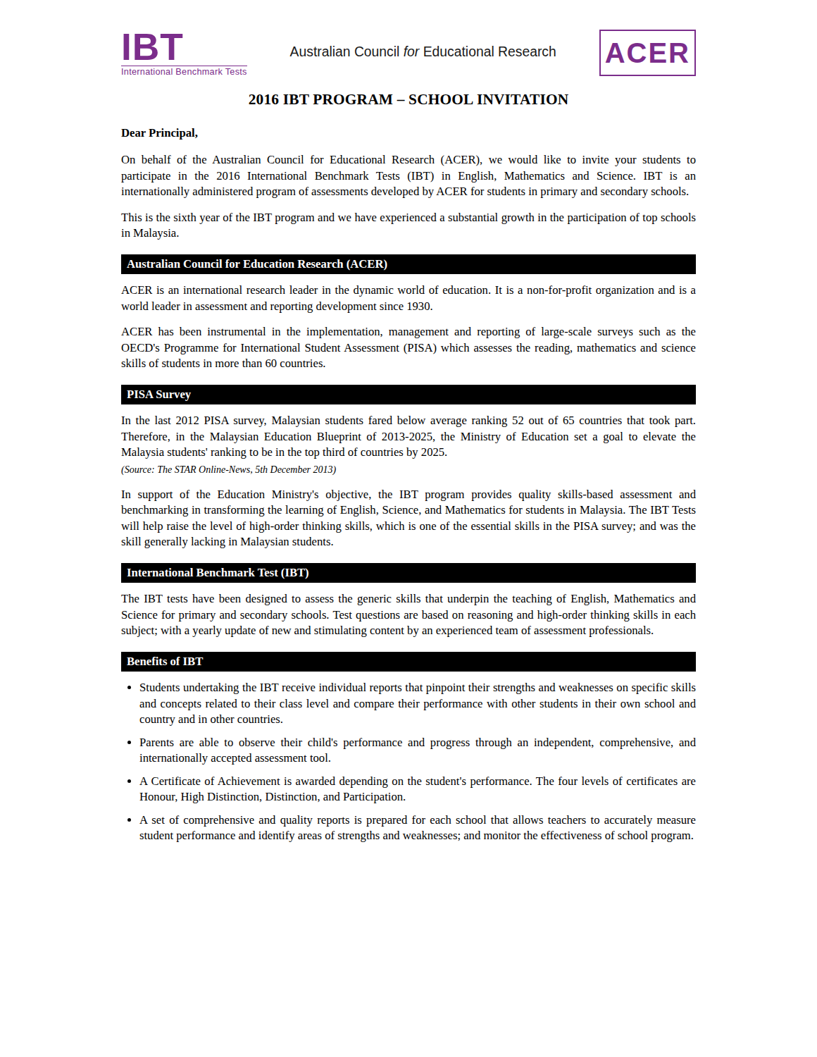IBT
International Benchmark Tests
Australian Council for Educational Research
ACER
2016 IBT PROGRAM – SCHOOL INVITATION
Dear Principal,
On behalf of the Australian Council for Educational Research (ACER), we would like to invite your students to participate in the 2016 International Benchmark Tests (IBT) in English, Mathematics and Science. IBT is an internationally administered program of assessments developed by ACER for students in primary and secondary schools.
This is the sixth year of the IBT program and we have experienced a substantial growth in the participation of top schools in Malaysia.
Australian Council for Education Research (ACER)
ACER is an international research leader in the dynamic world of education. It is a non-for-profit organization and is a world leader in assessment and reporting development since 1930.
ACER has been instrumental in the implementation, management and reporting of large-scale surveys such as the OECD's Programme for International Student Assessment (PISA) which assesses the reading, mathematics and science skills of students in more than 60 countries.
PISA Survey
In the last 2012 PISA survey, Malaysian students fared below average ranking 52 out of 65 countries that took part. Therefore, in the Malaysian Education Blueprint of 2013-2025, the Ministry of Education set a goal to elevate the Malaysia students' ranking to be in the top third of countries by 2025.
(Source: The STAR Online-News, 5th December 2013)
In support of the Education Ministry's objective, the IBT program provides quality skills-based assessment and benchmarking in transforming the learning of English, Science, and Mathematics for students in Malaysia. The IBT Tests will help raise the level of high-order thinking skills, which is one of the essential skills in the PISA survey; and was the skill generally lacking in Malaysian students.
International Benchmark Test (IBT)
The IBT tests have been designed to assess the generic skills that underpin the teaching of English, Mathematics and Science for primary and secondary schools. Test questions are based on reasoning and high-order thinking skills in each subject; with a yearly update of new and stimulating content by an experienced team of assessment professionals.
Benefits of IBT
Students undertaking the IBT receive individual reports that pinpoint their strengths and weaknesses on specific skills and concepts related to their class level and compare their performance with other students in their own school and country and in other countries.
Parents are able to observe their child's performance and progress through an independent, comprehensive, and internationally accepted assessment tool.
A Certificate of Achievement is awarded depending on the student's performance. The four levels of certificates are Honour, High Distinction, Distinction, and Participation.
A set of comprehensive and quality reports is prepared for each school that allows teachers to accurately measure student performance and identify areas of strengths and weaknesses; and monitor the effectiveness of school program.